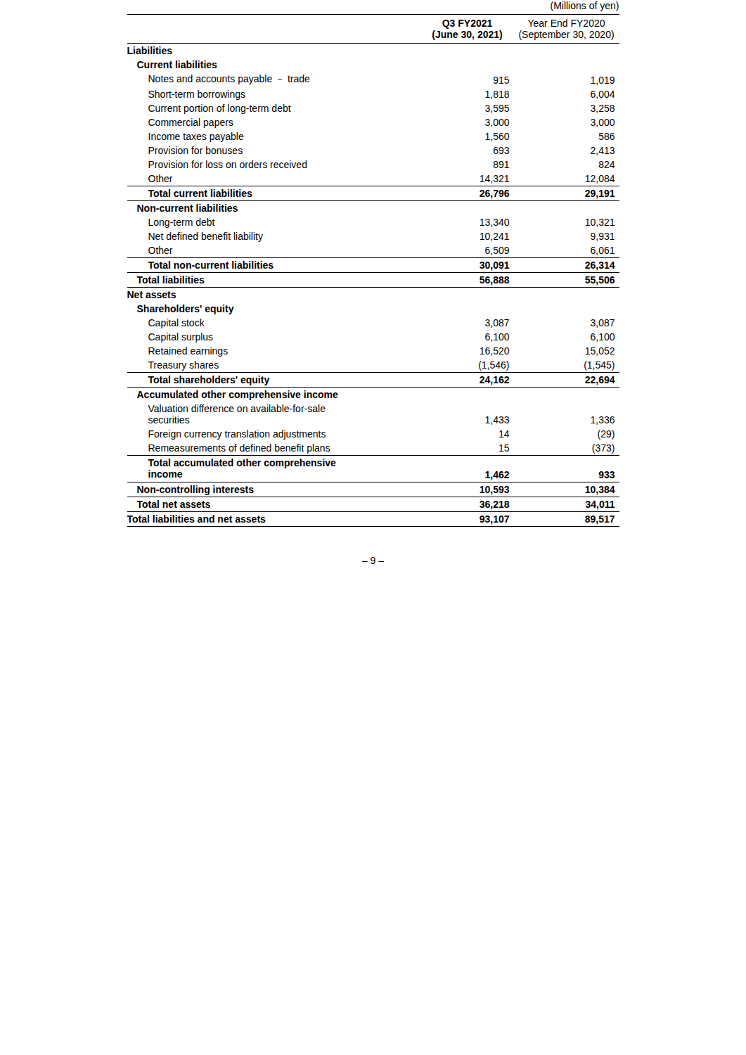(Millions of yen)
| | Q3 FY2021 (June 30, 2021) | Year End FY2020 (September 30, 2020) |
| --- | --- | --- |
| Liabilities | | |
| Current liabilities | | |
| Notes and accounts payable － trade | 915 | 1,019 |
| Short-term borrowings | 1,818 | 6,004 |
| Current portion of long-term debt | 3,595 | 3,258 |
| Commercial papers | 3,000 | 3,000 |
| Income taxes payable | 1,560 | 586 |
| Provision for bonuses | 693 | 2,413 |
| Provision for loss on orders received | 891 | 824 |
| Other | 14,321 | 12,084 |
| Total current liabilities | 26,796 | 29,191 |
| Non-current liabilities | | |
| Long-term debt | 13,340 | 10,321 |
| Net defined benefit liability | 10,241 | 9,931 |
| Other | 6,509 | 6,061 |
| Total non-current liabilities | 30,091 | 26,314 |
| Total liabilities | 56,888 | 55,506 |
| Net assets | | |
| Shareholders' equity | | |
| Capital stock | 3,087 | 3,087 |
| Capital surplus | 6,100 | 6,100 |
| Retained earnings | 16,520 | 15,052 |
| Treasury shares | (1,546) | (1,545) |
| Total shareholders' equity | 24,162 | 22,694 |
| Accumulated other comprehensive income | | |
| Valuation difference on available-for-sale securities | 1,433 | 1,336 |
| Foreign currency translation adjustments | 14 | (29) |
| Remeasurements of defined benefit plans | 15 | (373) |
| Total accumulated other comprehensive income | 1,462 | 933 |
| Non-controlling interests | 10,593 | 10,384 |
| Total net assets | 36,218 | 34,011 |
| Total liabilities and net assets | 93,107 | 89,517 |
– 9 –